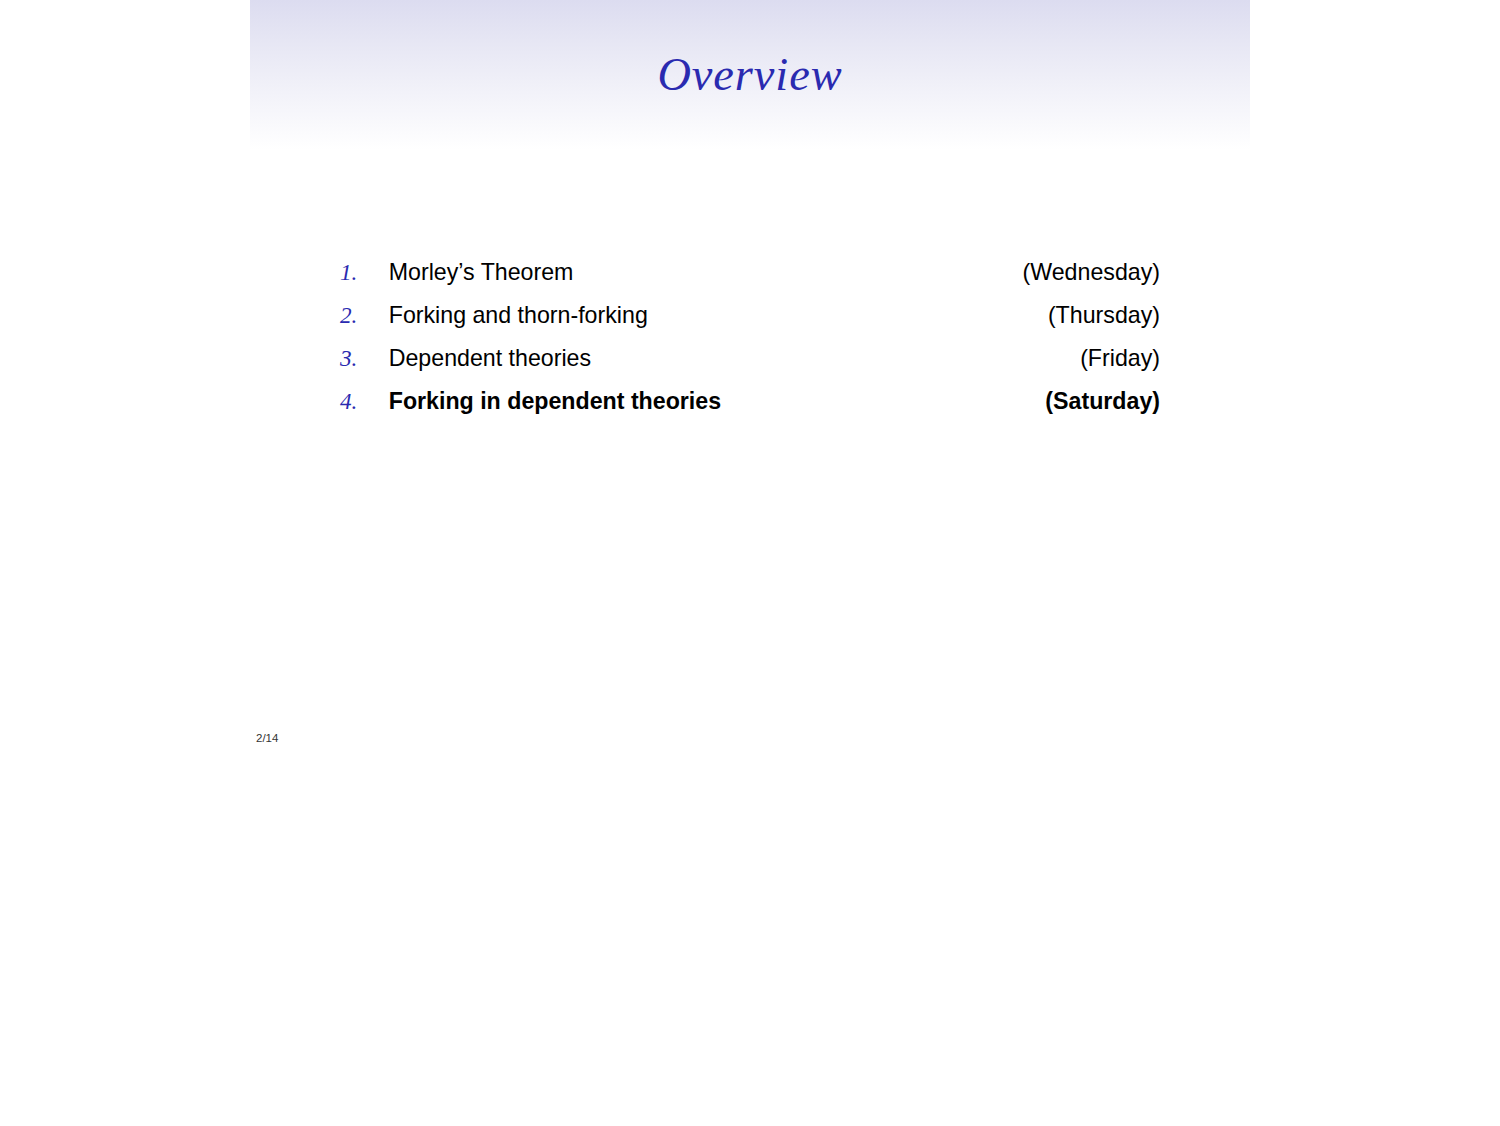Overview
1. Morley’s Theorem (Wednesday)
2. Forking and thorn-forking (Thursday)
3. Dependent theories (Friday)
4. Forking in dependent theories (Saturday)
2/14